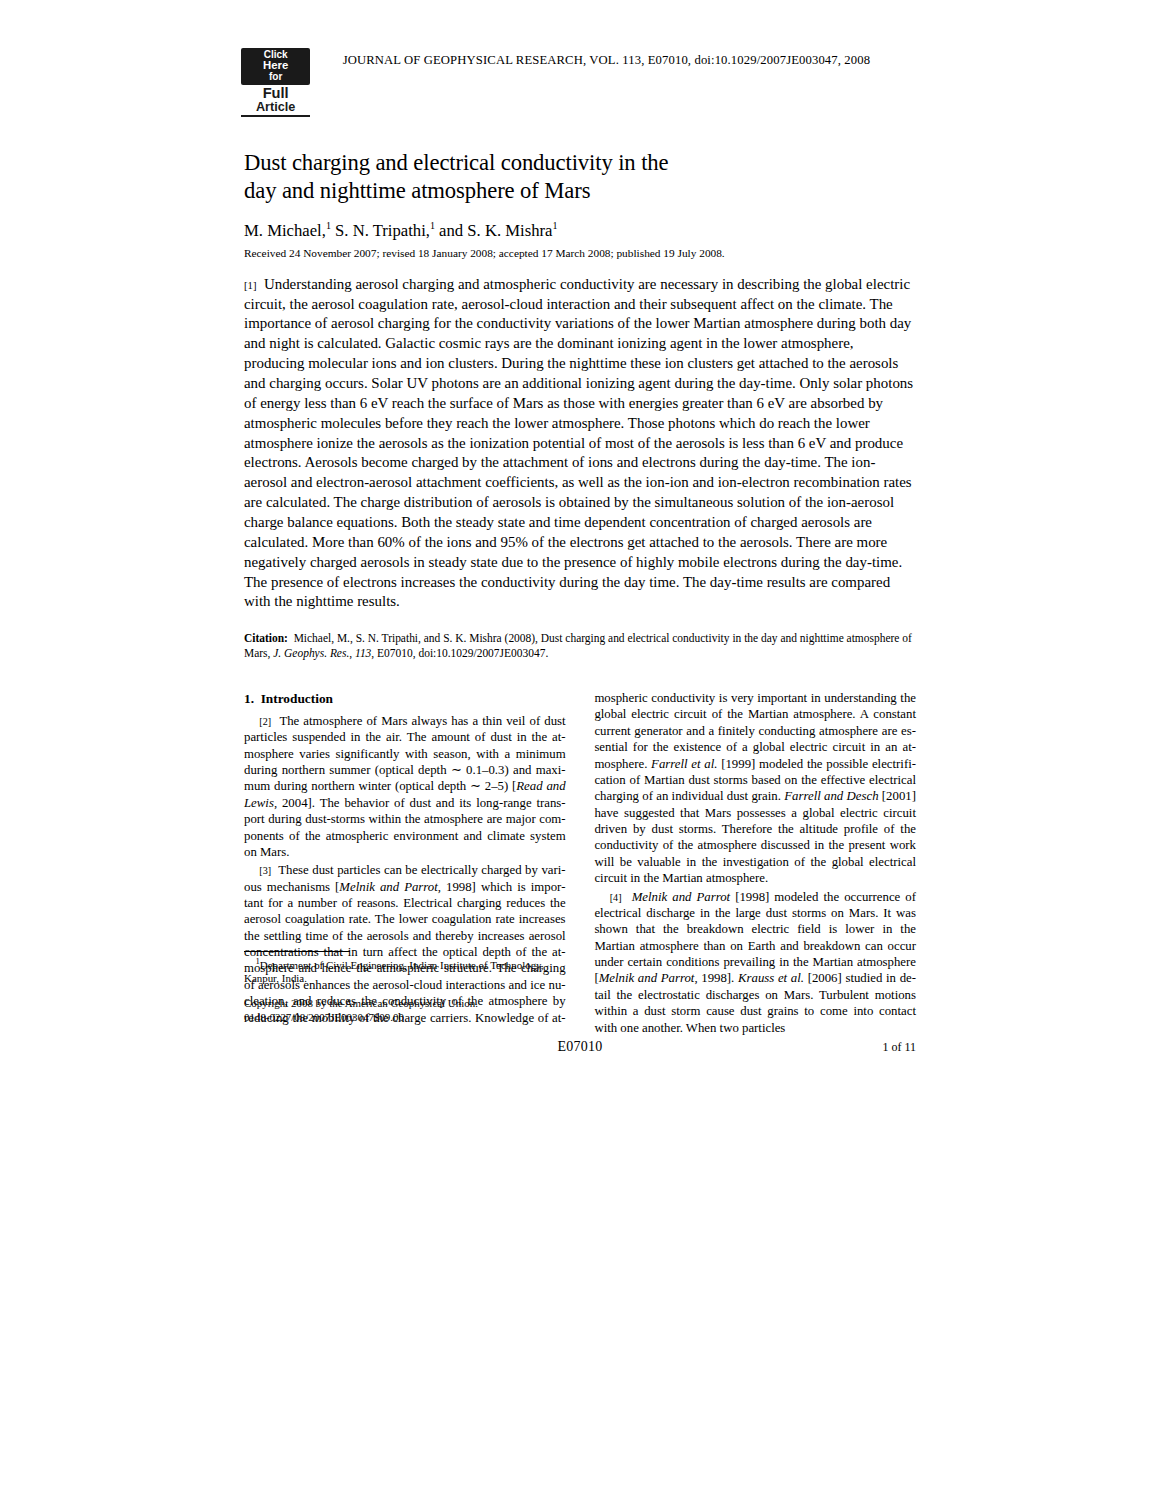Click Here for
Full
Article
JOURNAL OF GEOPHYSICAL RESEARCH, VOL. 113, E07010, doi:10.1029/2007JE003047, 2008
Dust charging and electrical conductivity in the
day and nighttime atmosphere of Mars
M. Michael,1 S. N. Tripathi,1 and S. K. Mishra1
Received 24 November 2007; revised 18 January 2008; accepted 17 March 2008; published 19 July 2008.
[1] Understanding aerosol charging and atmospheric conductivity are necessary in describing the global electric circuit, the aerosol coagulation rate, aerosol-cloud interaction and their subsequent affect on the climate. The importance of aerosol charging for the conductivity variations of the lower Martian atmosphere during both day and night is calculated. Galactic cosmic rays are the dominant ionizing agent in the lower atmosphere, producing molecular ions and ion clusters. During the nighttime these ion clusters get attached to the aerosols and charging occurs. Solar UV photons are an additional ionizing agent during the day-time. Only solar photons of energy less than 6 eV reach the surface of Mars as those with energies greater than 6 eV are absorbed by atmospheric molecules before they reach the lower atmosphere. Those photons which do reach the lower atmosphere ionize the aerosols as the ionization potential of most of the aerosols is less than 6 eV and produce electrons. Aerosols become charged by the attachment of ions and electrons during the day-time. The ion-aerosol and electron-aerosol attachment coefficients, as well as the ion-ion and ion-electron recombination rates are calculated. The charge distribution of aerosols is obtained by the simultaneous solution of the ion-aerosol charge balance equations. Both the steady state and time dependent concentration of charged aerosols are calculated. More than 60% of the ions and 95% of the electrons get attached to the aerosols. There are more negatively charged aerosols in steady state due to the presence of highly mobile electrons during the day-time. The presence of electrons increases the conductivity during the day time. The day-time results are compared with the nighttime results.
Citation: Michael, M., S. N. Tripathi, and S. K. Mishra (2008), Dust charging and electrical conductivity in the day and nighttime atmosphere of Mars, J. Geophys. Res., 113, E07010, doi:10.1029/2007JE003047.
1. Introduction
[2] The atmosphere of Mars always has a thin veil of dust particles suspended in the air. The amount of dust in the atmosphere varies significantly with season, with a minimum during northern summer (optical depth ∼ 0.1–0.3) and maximum during northern winter (optical depth ∼ 2–5) [Read and Lewis, 2004]. The behavior of dust and its long-range transport during dust-storms within the atmosphere are major components of the atmospheric environment and climate system on Mars.
[3] These dust particles can be electrically charged by various mechanisms [Melnik and Parrot, 1998] which is important for a number of reasons. Electrical charging reduces the aerosol coagulation rate. The lower coagulation rate increases the settling time of the aerosols and thereby increases aerosol concentrations that in turn affect the optical depth of the atmosphere and hence the atmospheric structure. The charging of aerosols enhances the aerosol-cloud interactions and ice nucleation, and reduces the conductivity of the atmosphere by reducing the mobility of the charge carriers. Knowledge of atmospheric conductivity is very important in understanding the global electric circuit of the Martian atmosphere. A constant current generator and a finitely conducting atmosphere are essential for the existence of a global electric circuit in an atmosphere. Farrell et al. [1999] modeled the possible electrification of Martian dust storms based on the effective electrical charging of an individual dust grain. Farrell and Desch [2001] have suggested that Mars possesses a global electric circuit driven by dust storms. Therefore the altitude profile of the conductivity of the atmosphere discussed in the present work will be valuable in the investigation of the global electrical circuit in the Martian atmosphere.
[4] Melnik and Parrot [1998] modeled the occurrence of electrical discharge in the large dust storms on Mars. It was shown that the breakdown electric field is lower in the Martian atmosphere than on Earth and breakdown can occur under certain conditions prevailing in the Martian atmosphere [Melnik and Parrot, 1998]. Krauss et al. [2006] studied in detail the electrostatic discharges on Mars. Turbulent motions within a dust storm cause dust grains to come into contact with one another. When two particles
1Department of Civil Engineering, Indian Institute of Technology, Kanpur, India.
Copyright 2008 by the American Geophysical Union.
0148-0227/08/2007JE003047$09.00
E07010
1 of 11